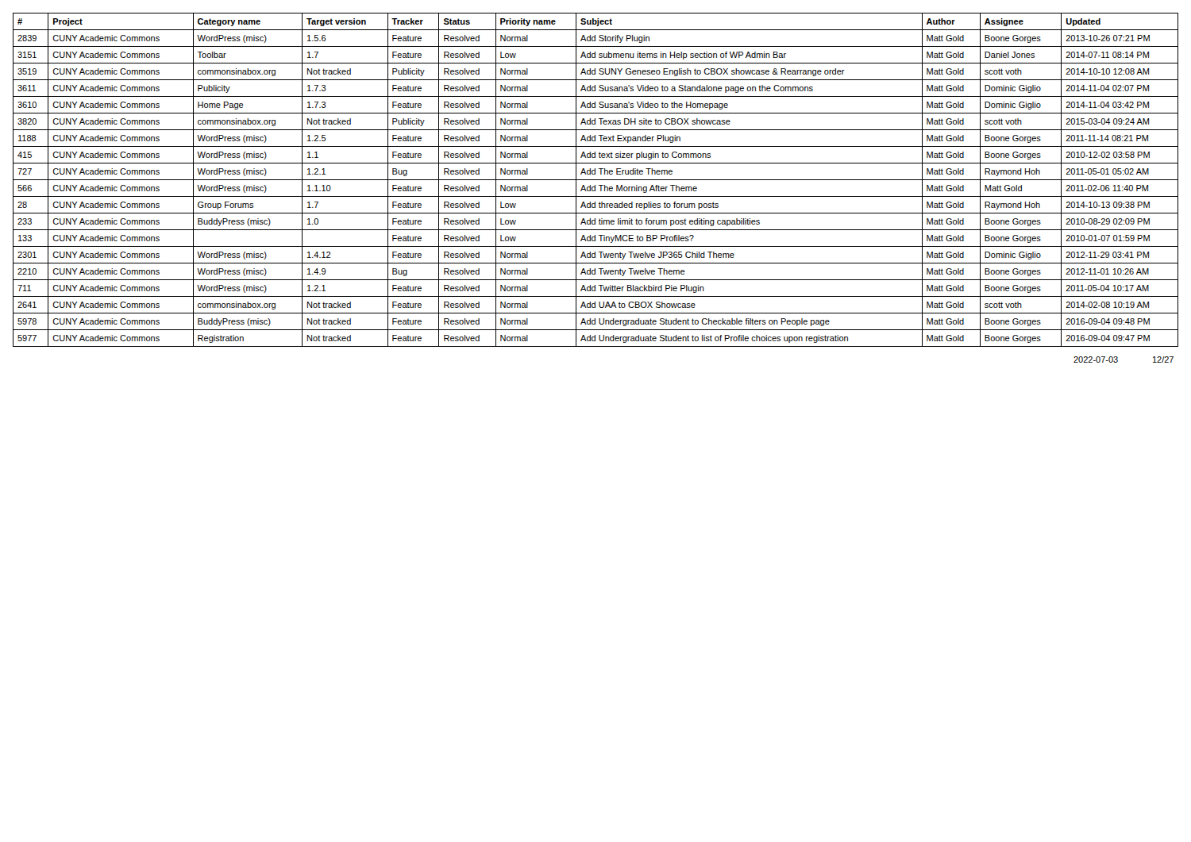| # | Project | Category name | Target version | Tracker | Status | Priority name | Subject | Author | Assignee | Updated |
| --- | --- | --- | --- | --- | --- | --- | --- | --- | --- | --- |
| 2839 | CUNY Academic Commons | WordPress (misc) | 1.5.6 | Feature | Resolved | Normal | Add Storify Plugin | Matt Gold | Boone Gorges | 2013-10-26 07:21 PM |
| 3151 | CUNY Academic Commons | Toolbar | 1.7 | Feature | Resolved | Low | Add submenu items in Help section of WP Admin Bar | Matt Gold | Daniel Jones | 2014-07-11 08:14 PM |
| 3519 | CUNY Academic Commons | commonsinabox.org | Not tracked | Publicity | Resolved | Normal | Add SUNY Geneseo English to CBOX showcase & Rearrange order | Matt Gold | scott voth | 2014-10-10 12:08 AM |
| 3611 | CUNY Academic Commons | Publicity | 1.7.3 | Feature | Resolved | Normal | Add Susana's Video to a Standalone page on the Commons | Matt Gold | Dominic Giglio | 2014-11-04 02:07 PM |
| 3610 | CUNY Academic Commons | Home Page | 1.7.3 | Feature | Resolved | Normal | Add Susana's Video to the Homepage | Matt Gold | Dominic Giglio | 2014-11-04 03:42 PM |
| 3820 | CUNY Academic Commons | commonsinabox.org | Not tracked | Publicity | Resolved | Normal | Add Texas DH site to CBOX showcase | Matt Gold | scott voth | 2015-03-04 09:24 AM |
| 1188 | CUNY Academic Commons | WordPress (misc) | 1.2.5 | Feature | Resolved | Normal | Add Text Expander Plugin | Matt Gold | Boone Gorges | 2011-11-14 08:21 PM |
| 415 | CUNY Academic Commons | WordPress (misc) | 1.1 | Feature | Resolved | Normal | Add text sizer plugin to Commons | Matt Gold | Boone Gorges | 2010-12-02 03:58 PM |
| 727 | CUNY Academic Commons | WordPress (misc) | 1.2.1 | Bug | Resolved | Normal | Add The Erudite Theme | Matt Gold | Raymond Hoh | 2011-05-01 05:02 AM |
| 566 | CUNY Academic Commons | WordPress (misc) | 1.1.10 | Feature | Resolved | Normal | Add The Morning After Theme | Matt Gold | Matt Gold | 2011-02-06 11:40 PM |
| 28 | CUNY Academic Commons | Group Forums | 1.7 | Feature | Resolved | Low | Add threaded replies to forum posts | Matt Gold | Raymond Hoh | 2014-10-13 09:38 PM |
| 233 | CUNY Academic Commons | BuddyPress (misc) | 1.0 | Feature | Resolved | Low | Add time limit to forum post editing capabilities | Matt Gold | Boone Gorges | 2010-08-29 02:09 PM |
| 133 | CUNY Academic Commons | | | Feature | Resolved | Low | Add TinyMCE to BP Profiles? | Matt Gold | Boone Gorges | 2010-01-07 01:59 PM |
| 2301 | CUNY Academic Commons | WordPress (misc) | 1.4.12 | Feature | Resolved | Normal | Add Twenty Twelve JP365 Child Theme | Matt Gold | Dominic Giglio | 2012-11-29 03:41 PM |
| 2210 | CUNY Academic Commons | WordPress (misc) | 1.4.9 | Bug | Resolved | Normal | Add Twenty Twelve Theme | Matt Gold | Boone Gorges | 2012-11-01 10:26 AM |
| 711 | CUNY Academic Commons | WordPress (misc) | 1.2.1 | Feature | Resolved | Normal | Add Twitter Blackbird Pie Plugin | Matt Gold | Boone Gorges | 2011-05-04 10:17 AM |
| 2641 | CUNY Academic Commons | commonsinabox.org | Not tracked | Feature | Resolved | Normal | Add UAA to CBOX Showcase | Matt Gold | scott voth | 2014-02-08 10:19 AM |
| 5978 | CUNY Academic Commons | BuddyPress (misc) | Not tracked | Feature | Resolved | Normal | Add Undergraduate Student to Checkable filters on People page | Matt Gold | Boone Gorges | 2016-09-04 09:48 PM |
| 5977 | CUNY Academic Commons | Registration | Not tracked | Feature | Resolved | Normal | Add Undergraduate Student to list of Profile choices upon registration | Matt Gold | Boone Gorges | 2016-09-04 09:47 PM |
| 2022-07-03 12/27 |